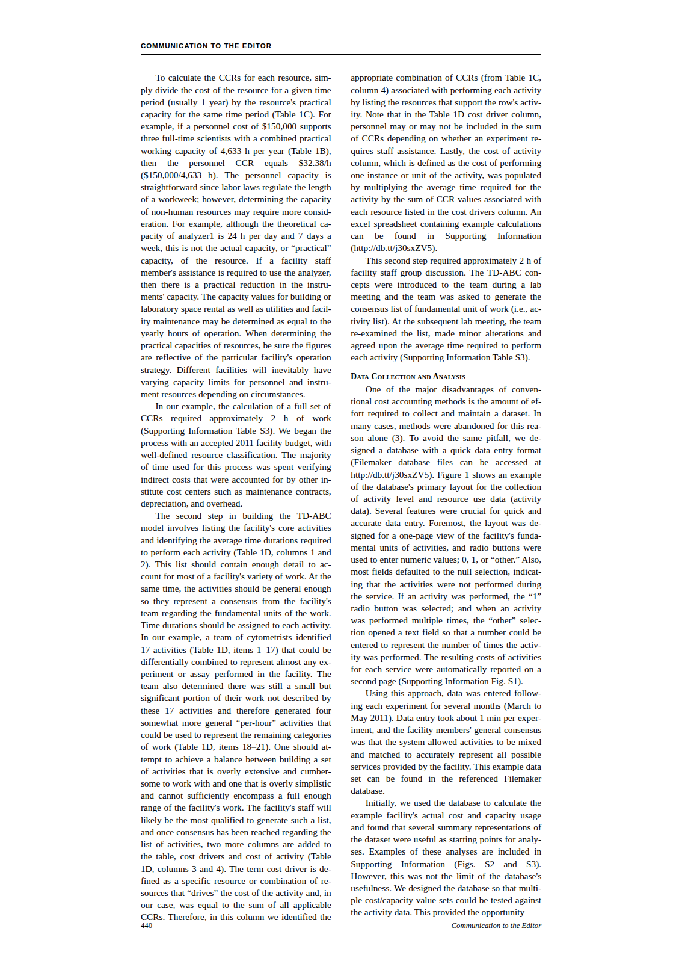Communication to the Editor
To calculate the CCRs for each resource, simply divide the cost of the resource for a given time period (usually 1 year) by the resource's practical capacity for the same time period (Table 1C). For example, if a personnel cost of $150,000 supports three full-time scientists with a combined practical working capacity of 4,633 h per year (Table 1B), then the personnel CCR equals $32.38/h ($150,000/4,633 h). The personnel capacity is straightforward since labor laws regulate the length of a workweek; however, determining the capacity of non-human resources may require more consideration. For example, although the theoretical capacity of analyzer1 is 24 h per day and 7 days a week, this is not the actual capacity, or “practical” capacity, of the resource. If a facility staff member's assistance is required to use the analyzer, then there is a practical reduction in the instruments' capacity. The capacity values for building or laboratory space rental as well as utilities and facility maintenance may be determined as equal to the yearly hours of operation. When determining the practical capacities of resources, be sure the figures are reflective of the particular facility's operation strategy. Different facilities will inevitably have varying capacity limits for personnel and instrument resources depending on circumstances.
In our example, the calculation of a full set of CCRs required approximately 2 h of work (Supporting Information Table S3). We began the process with an accepted 2011 facility budget, with well-defined resource classification. The majority of time used for this process was spent verifying indirect costs that were accounted for by other institute cost centers such as maintenance contracts, depreciation, and overhead.
The second step in building the TD-ABC model involves listing the facility's core activities and identifying the average time durations required to perform each activity (Table 1D, columns 1 and 2). This list should contain enough detail to account for most of a facility's variety of work. At the same time, the activities should be general enough so they represent a consensus from the facility's team regarding the fundamental units of the work. Time durations should be assigned to each activity. In our example, a team of cytometrists identified 17 activities (Table 1D, items 1–17) that could be differentially combined to represent almost any experiment or assay performed in the facility. The team also determined there was still a small but significant portion of their work not described by these 17 activities and therefore generated four somewhat more general “per-hour” activities that could be used to represent the remaining categories of work (Table 1D, items 18–21). One should attempt to achieve a balance between building a set of activities that is overly extensive and cumbersome to work with and one that is overly simplistic and cannot sufficiently encompass a full enough range of the facility's work. The facility's staff will likely be the most qualified to generate such a list, and once consensus has been reached regarding the list of activities, two more columns are added to the table, cost drivers and cost of activity (Table 1D, columns 3 and 4). The term cost driver is defined as a specific resource or combination of resources that “drives” the cost of the activity and, in our case, was equal to the sum of all applicable CCRs. Therefore, in this column we identified the appropriate combination of CCRs (from Table 1C, column 4) associated with performing each activity by listing the resources that support the row's activity. Note that in the Table 1D cost driver column, personnel may or may not be included in the sum of CCRs depending on whether an experiment requires staff assistance. Lastly, the cost of activity column, which is defined as the cost of performing one instance or unit of the activity, was populated by multiplying the average time required for the activity by the sum of CCR values associated with each resource listed in the cost drivers column. An excel spreadsheet containing example calculations can be found in Supporting Information (http://db.tt/j30sxZV5).
This second step required approximately 2 h of facility staff group discussion. The TD-ABC concepts were introduced to the team during a lab meeting and the team was asked to generate the consensus list of fundamental unit of work (i.e., activity list). At the subsequent lab meeting, the team re-examined the list, made minor alterations and agreed upon the average time required to perform each activity (Supporting Information Table S3).
Data Collection and Analysis
One of the major disadvantages of conventional cost accounting methods is the amount of effort required to collect and maintain a dataset. In many cases, methods were abandoned for this reason alone (3). To avoid the same pitfall, we designed a database with a quick data entry format (Filemaker database files can be accessed at http://db.tt/j30sxZV5). Figure 1 shows an example of the database's primary layout for the collection of activity level and resource use data (activity data). Several features were crucial for quick and accurate data entry. Foremost, the layout was designed for a one-page view of the facility's fundamental units of activities, and radio buttons were used to enter numeric values; 0, 1, or “other.” Also, most fields defaulted to the null selection, indicating that the activities were not performed during the service. If an activity was performed, the “1” radio button was selected; and when an activity was performed multiple times, the “other” selection opened a text field so that a number could be entered to represent the number of times the activity was performed. The resulting costs of activities for each service were automatically reported on a second page (Supporting Information Fig. S1).
Using this approach, data was entered following each experiment for several months (March to May 2011). Data entry took about 1 min per experiment, and the facility members' general consensus was that the system allowed activities to be mixed and matched to accurately represent all possible services provided by the facility. This example data set can be found in the referenced Filemaker database.
Initially, we used the database to calculate the example facility's actual cost and capacity usage and found that several summary representations of the dataset were useful as starting points for analyses. Examples of these analyses are included in Supporting Information (Figs. S2 and S3). However, this was not the limit of the database's usefulness. We designed the database so that multiple cost/capacity value sets could be tested against the activity data. This provided the opportunity
440 Communication to the Editor